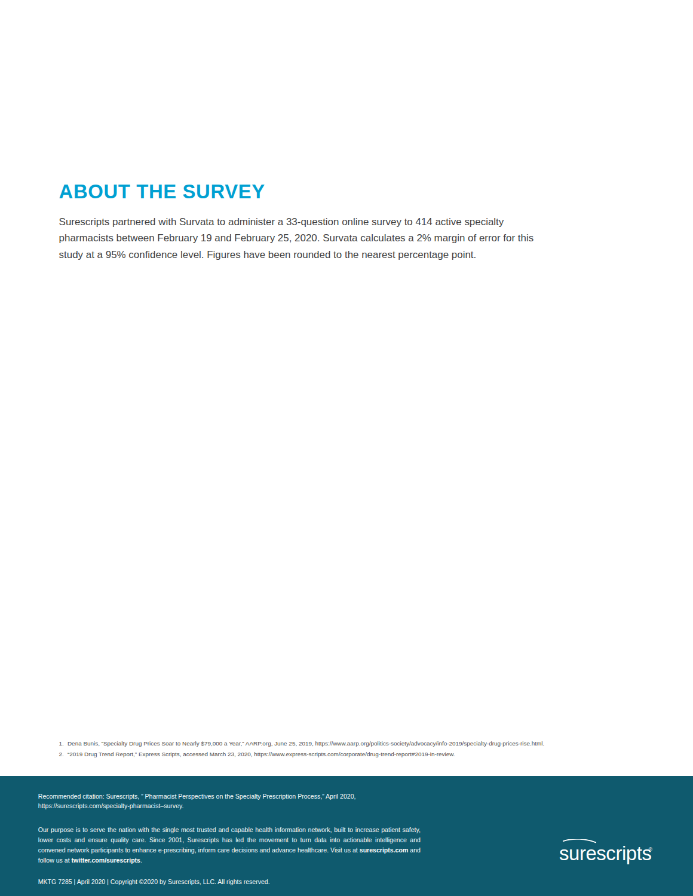About the Survey
Surescripts partnered with Survata to administer a 33-question online survey to 414 active specialty pharmacists between February 19 and February 25, 2020. Survata calculates a 2% margin of error for this study at a 95% confidence level. Figures have been rounded to the nearest percentage point.
Dena Bunis, “Specialty Drug Prices Soar to Nearly $79,000 a Year,” AARP.org, June 25, 2019, https://www.aarp.org/politics-society/advocacy/info-2019/specialty-drug-prices-rise.html.
“2019 Drug Trend Report,” Express Scripts, accessed March 23, 2020, https://www.express-scripts.com/corporate/drug-trend-report#2019-in-review.
Recommended citation: Surescripts, ” Pharmacist Perspectives on the Specialty Prescription Process,” April 2020,
https://surescripts.com/specialty-pharmacist–survey.
Our purpose is to serve the nation with the single most trusted and capable health information network, built to increase patient safety, lower costs and ensure quality care. Since 2001, Surescripts has led the movement to turn data into actionable intelligence and convened network participants to enhance e-prescribing, inform care decisions and advance healthcare. Visit us at surescripts.com and follow us at twitter.com/surescripts.
surescripts surescripts ®
MKTG 7285 | April 2020 | Copyright ©2020 by Surescripts, LLC. All rights reserved.